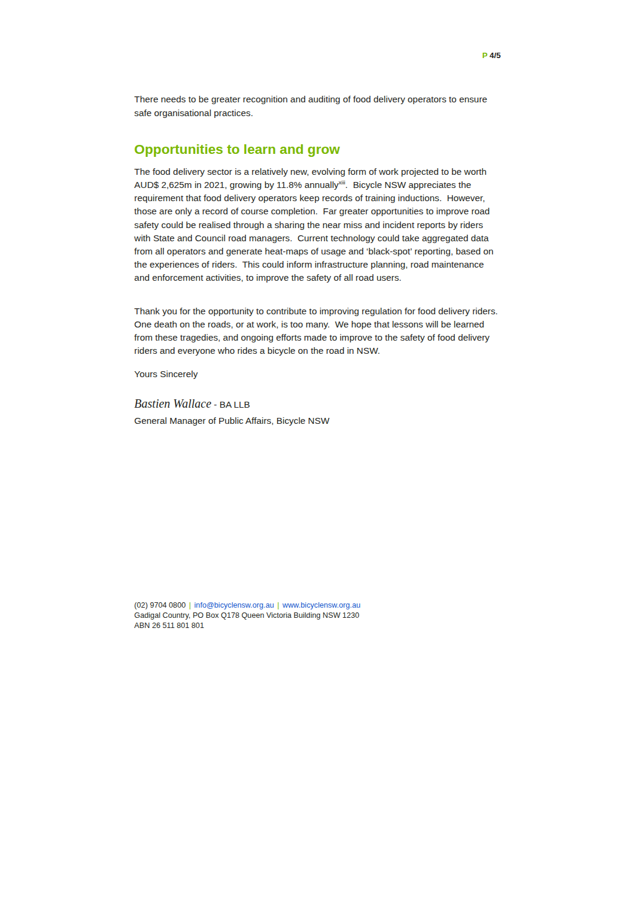P 4/5
There needs to be greater recognition and auditing of food delivery operators to ensure safe organisational practices.
Opportunities to learn and grow
The food delivery sector is a relatively new, evolving form of work projected to be worth AUD$ 2,625m in 2021, growing by 11.8% annuallyxiii. Bicycle NSW appreciates the requirement that food delivery operators keep records of training inductions. However, those are only a record of course completion. Far greater opportunities to improve road safety could be realised through a sharing the near miss and incident reports by riders with State and Council road managers. Current technology could take aggregated data from all operators and generate heat-maps of usage and ‘black-spot’ reporting, based on the experiences of riders. This could inform infrastructure planning, road maintenance and enforcement activities, to improve the safety of all road users.
Thank you for the opportunity to contribute to improving regulation for food delivery riders. One death on the roads, or at work, is too many. We hope that lessons will be learned from these tragedies, and ongoing efforts made to improve to the safety of food delivery riders and everyone who rides a bicycle on the road in NSW.
Yours Sincerely
Bastien Wallace - BA LLB
General Manager of Public Affairs, Bicycle NSW
(02) 9704 0800 | info@bicyclensw.org.au | www.bicyclensw.org.au
Gadigal Country, PO Box Q178 Queen Victoria Building NSW 1230
ABN 26 511 801 801